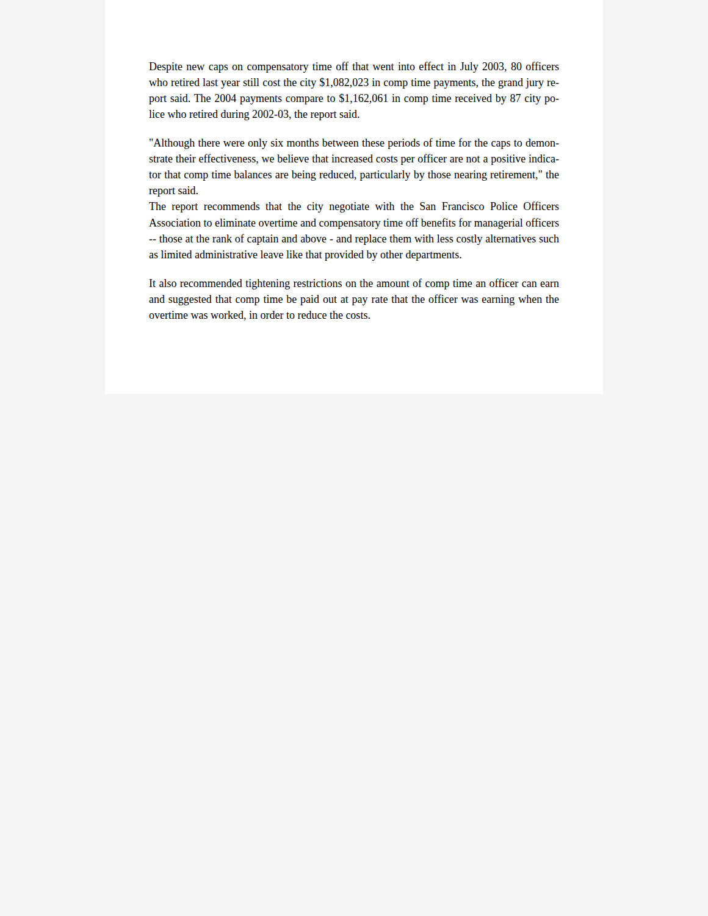Despite new caps on compensatory time off that went into effect in July 2003, 80 officers who retired last year still cost the city $1,082,023 in comp time payments, the grand jury report said. The 2004 payments compare to $1,162,061 in comp time received by 87 city police who retired during 2002-03, the report said.
"Although there were only six months between these periods of time for the caps to demonstrate their effectiveness, we believe that increased costs per officer are not a positive indicator that comp time balances are being reduced, particularly by those nearing retirement," the report said.
The report recommends that the city negotiate with the San Francisco Police Officers Association to eliminate overtime and compensatory time off benefits for managerial officers -- those at the rank of captain and above - and replace them with less costly alternatives such as limited administrative leave like that provided by other departments.
It also recommended tightening restrictions on the amount of comp time an officer can earn and suggested that comp time be paid out at pay rate that the officer was earning when the overtime was worked, in order to reduce the costs.